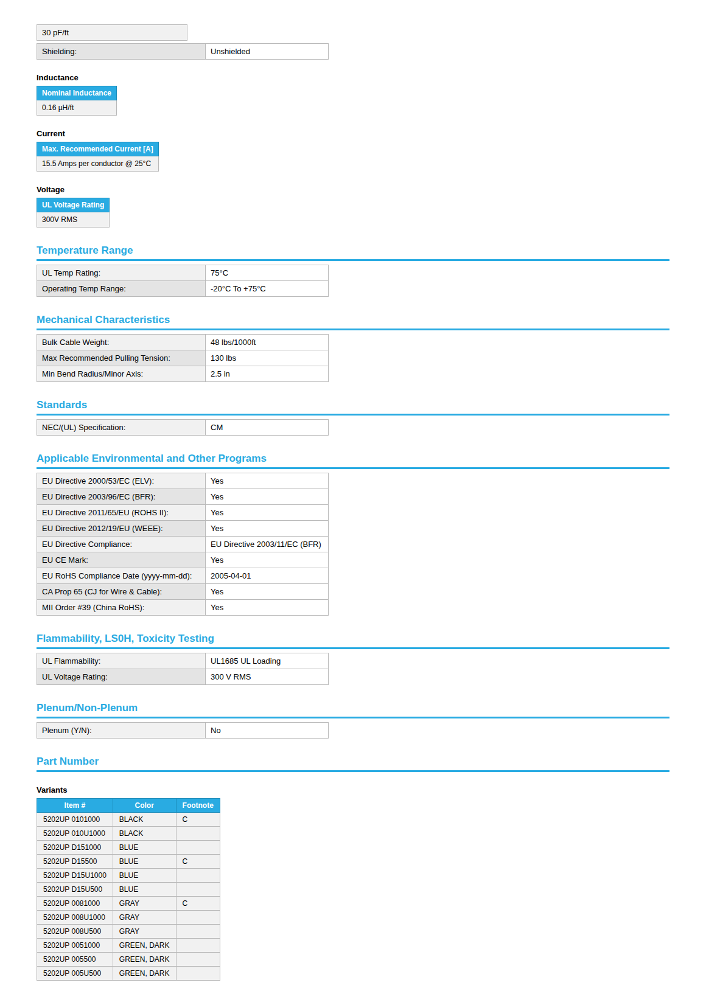30 pF/ft
| Shielding: | Unshielded |
Inductance
| Nominal Inductance |
| --- |
| 0.16 µH/ft |
Current
| Max. Recommended Current [A] |
| --- |
| 15.5 Amps per conductor @ 25°C |
Voltage
| UL Voltage Rating |
| --- |
| 300V RMS |
Temperature Range
| UL Temp Rating: | 75°C |
| Operating Temp Range: | -20°C To +75°C |
Mechanical Characteristics
| Bulk Cable Weight: | 48 lbs/1000ft |
| Max Recommended Pulling Tension: | 130 lbs |
| Min Bend Radius/Minor Axis: | 2.5 in |
Standards
| NEC/(UL) Specification: | CM |
Applicable Environmental and Other Programs
| EU Directive 2000/53/EC (ELV): | Yes |
| EU Directive 2003/96/EC (BFR): | Yes |
| EU Directive 2011/65/EU (ROHS II): | Yes |
| EU Directive 2012/19/EU (WEEE): | Yes |
| EU Directive Compliance: | EU Directive 2003/11/EC (BFR) |
| EU CE Mark: | Yes |
| EU RoHS Compliance Date (yyyy-mm-dd): | 2005-04-01 |
| CA Prop 65 (CJ for Wire & Cable): | Yes |
| MII Order #39 (China RoHS): | Yes |
Flammability, LS0H, Toxicity Testing
| UL Flammability: | UL1685 UL Loading |
| UL Voltage Rating: | 300 V RMS |
Plenum/Non-Plenum
| Plenum (Y/N): | No |
Part Number
Variants
| Item # | Color | Footnote |
| --- | --- | --- |
| 5202UP 0101000 | BLACK | C |
| 5202UP 010U1000 | BLACK | |
| 5202UP D151000 | BLUE | |
| 5202UP D15500 | BLUE | C |
| 5202UP D15U1000 | BLUE | |
| 5202UP D15U500 | BLUE | |
| 5202UP 0081000 | GRAY | C |
| 5202UP 008U1000 | GRAY | |
| 5202UP 008U500 | GRAY | |
| 5202UP 0051000 | GREEN, DARK | |
| 5202UP 005500 | GREEN, DARK | |
| 5202UP 005U500 | GREEN, DARK | |